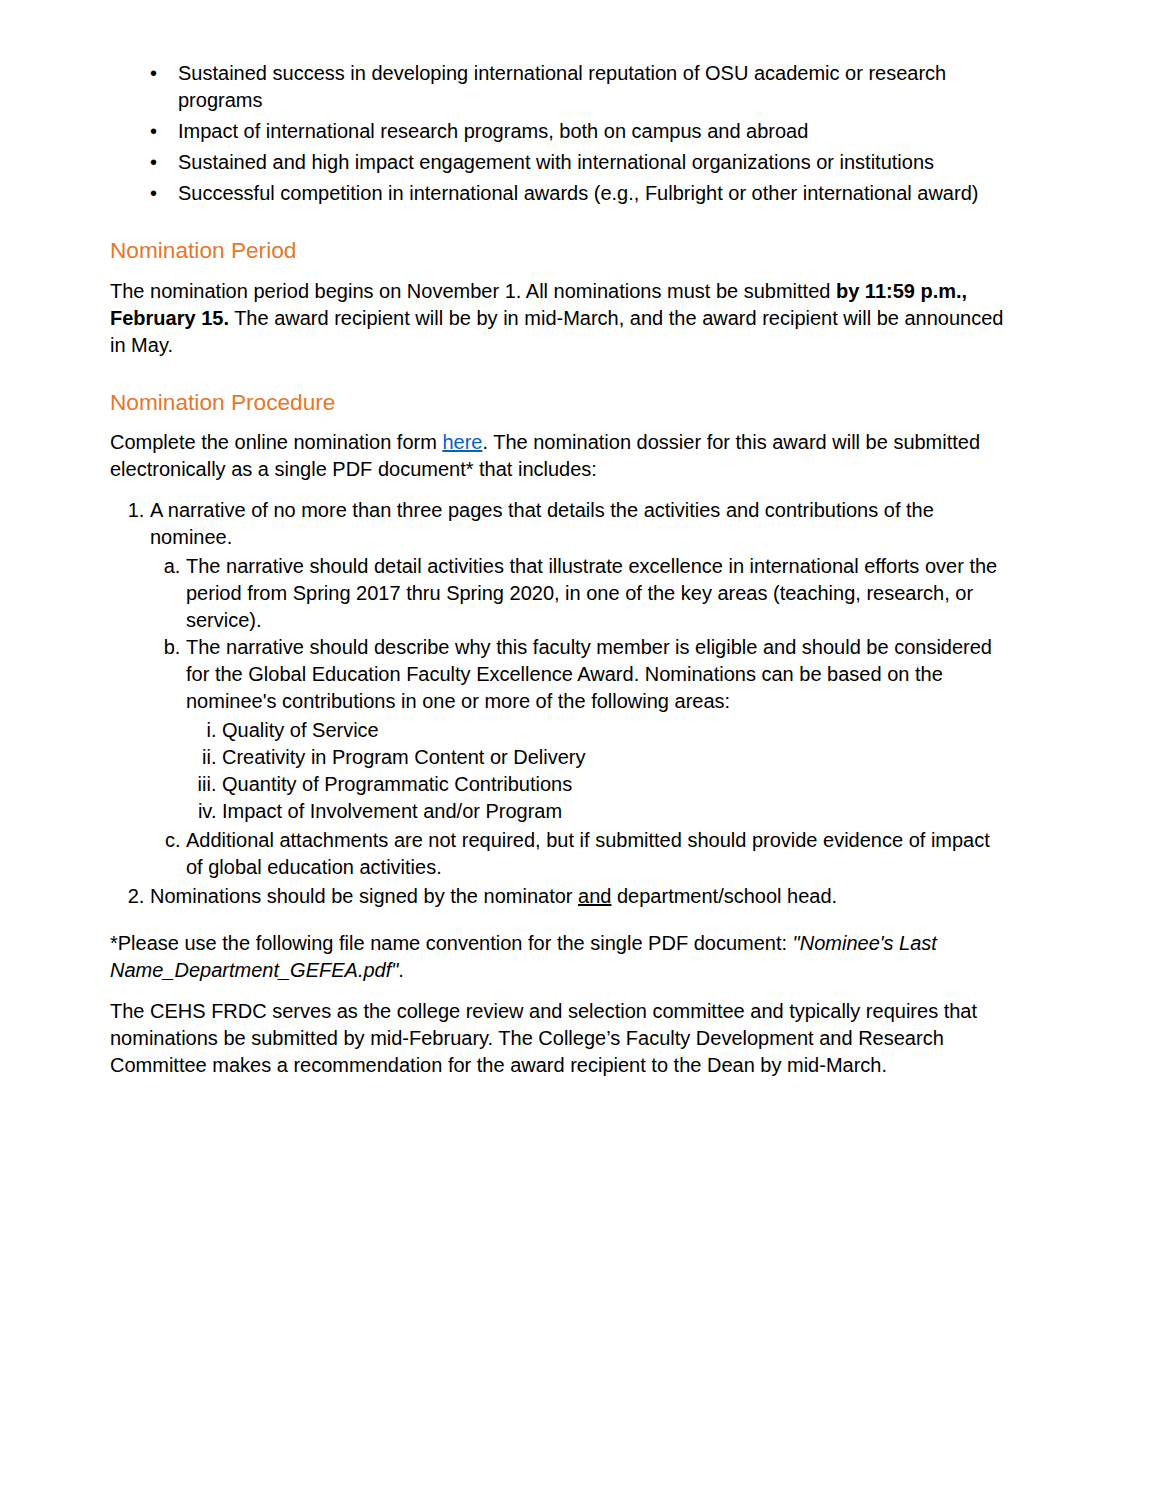Sustained success in developing international reputation of OSU academic or research programs
Impact of international research programs, both on campus and abroad
Sustained and high impact engagement with international organizations or institutions
Successful competition in international awards (e.g., Fulbright or other international award)
Nomination Period
The nomination period begins on November 1. All nominations must be submitted by 11:59 p.m., February 15. The award recipient will be by in mid-March, and the award recipient will be announced in May.
Nomination Procedure
Complete the online nomination form here. The nomination dossier for this award will be submitted electronically as a single PDF document* that includes:
A narrative of no more than three pages that details the activities and contributions of the nominee.
The narrative should detail activities that illustrate excellence in international efforts over the period from Spring 2017 thru Spring 2020, in one of the key areas (teaching, research, or service).
The narrative should describe why this faculty member is eligible and should be considered for the Global Education Faculty Excellence Award. Nominations can be based on the nominee's contributions in one or more of the following areas:
Quality of Service
Creativity in Program Content or Delivery
Quantity of Programmatic Contributions
Impact of Involvement and/or Program
Additional attachments are not required, but if submitted should provide evidence of impact of global education activities.
Nominations should be signed by the nominator and department/school head.
*Please use the following file name convention for the single PDF document: "Nominee's Last Name_Department_GEFEA.pdf".
The CEHS FRDC serves as the college review and selection committee and typically requires that nominations be submitted by mid-February. The College’s Faculty Development and Research Committee makes a recommendation for the award recipient to the Dean by mid-March.